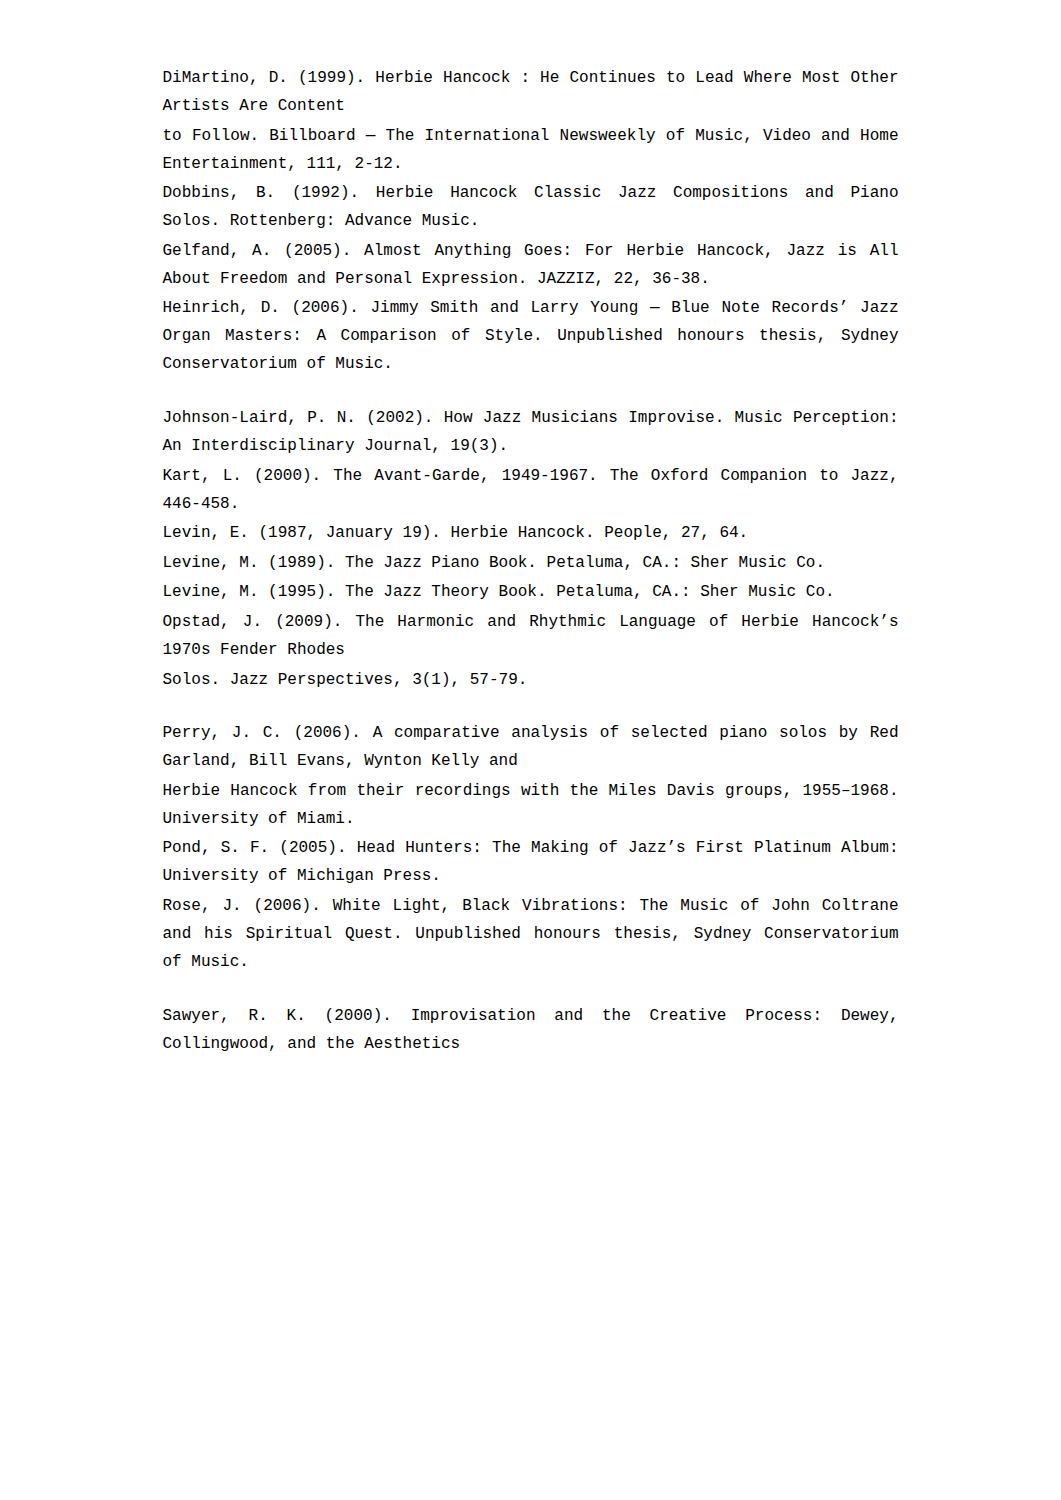DiMartino, D. (1999). Herbie Hancock : He Continues to Lead Where Most Other Artists Are Content
to Follow. Billboard — The International Newsweekly of Music, Video and Home Entertainment, 111, 2-12.
Dobbins, B. (1992). Herbie Hancock Classic Jazz Compositions and Piano Solos. Rottenberg: Advance Music.
Gelfand, A. (2005). Almost Anything Goes: For Herbie Hancock, Jazz is All About Freedom and Personal Expression. JAZZIZ, 22, 36-38.
Heinrich, D. (2006). Jimmy Smith and Larry Young — Blue Note Records’ Jazz Organ Masters: A Comparison of Style. Unpublished honours thesis, Sydney Conservatorium of Music.
Johnson-Laird, P. N. (2002). How Jazz Musicians Improvise. Music Perception: An Interdisciplinary Journal, 19(3).
Kart, L. (2000). The Avant-Garde, 1949-1967. The Oxford Companion to Jazz, 446-458.
Levin, E. (1987, January 19). Herbie Hancock. People, 27, 64.
Levine, M. (1989). The Jazz Piano Book. Petaluma, CA.: Sher Music Co.
Levine, M. (1995). The Jazz Theory Book. Petaluma, CA.: Sher Music Co.
Opstad, J. (2009). The Harmonic and Rhythmic Language of Herbie Hancock’s 1970s Fender Rhodes
Solos. Jazz Perspectives, 3(1), 57-79.
Perry, J. C. (2006). A comparative analysis of selected piano solos by Red Garland, Bill Evans, Wynton Kelly and
Herbie Hancock from their recordings with the Miles Davis groups, 1955–1968. University of Miami.
Pond, S. F. (2005). Head Hunters: The Making of Jazz’s First Platinum Album: University of Michigan Press.
Rose, J. (2006). White Light, Black Vibrations: The Music of John Coltrane and his Spiritual Quest. Unpublished honours thesis, Sydney Conservatorium of Music.
Sawyer, R. K. (2000). Improvisation and the Creative Process: Dewey, Collingwood, and the Aesthetics